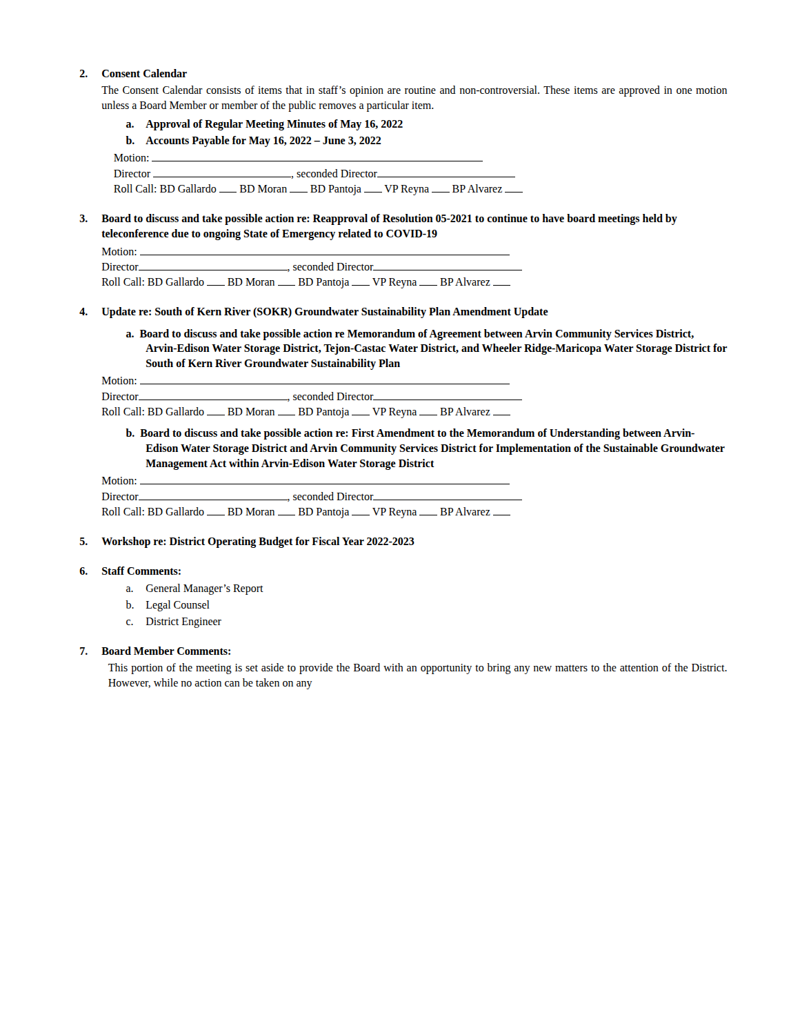Consent Calendar
The Consent Calendar consists of items that in staff’s opinion are routine and non-controversial. These items are approved in one motion unless a Board Member or member of the public removes a particular item.
Approval of Regular Meeting Minutes of May 16, 2022
Accounts Payable for May 16, 2022 – June 3, 2022
Motion:
Director , seconded Director
Roll Call: BD Gallardo BD Moran BD Pantoja VP Reyna BP Alvarez
Board to discuss and take possible action re: Reapproval of Resolution 05-2021 to continue to have board meetings held by teleconference due to ongoing State of Emergency related to COVID-19
Motion:
Director , seconded Director
Roll Call: BD Gallardo BD Moran BD Pantoja VP Reyna BP Alvarez
Update re: South of Kern River (SOKR) Groundwater Sustainability Plan Amendment Update
a. Board to discuss and take possible action re Memorandum of Agreement between Arvin Community Services District, Arvin-Edison Water Storage District, Tejon-Castac Water District, and Wheeler Ridge-Maricopa Water Storage District for South of Kern River Groundwater Sustainability Plan
Motion:
Director , seconded Director
Roll Call: BD Gallardo BD Moran BD Pantoja VP Reyna BP Alvarez
b. Board to discuss and take possible action re: First Amendment to the Memorandum of Understanding between Arvin-Edison Water Storage District and Arvin Community Services District for Implementation of the Sustainable Groundwater Management Act within Arvin-Edison Water Storage District
Motion:
Director , seconded Director
Roll Call: BD Gallardo BD Moran BD Pantoja VP Reyna BP Alvarez
Workshop re: District Operating Budget for Fiscal Year 2022-2023
Staff Comments:
General Manager’s Report
Legal Counsel
District Engineer
Board Member Comments:
This portion of the meeting is set aside to provide the Board with an opportunity to bring any new matters to the attention of the District. However, while no action can be taken on any